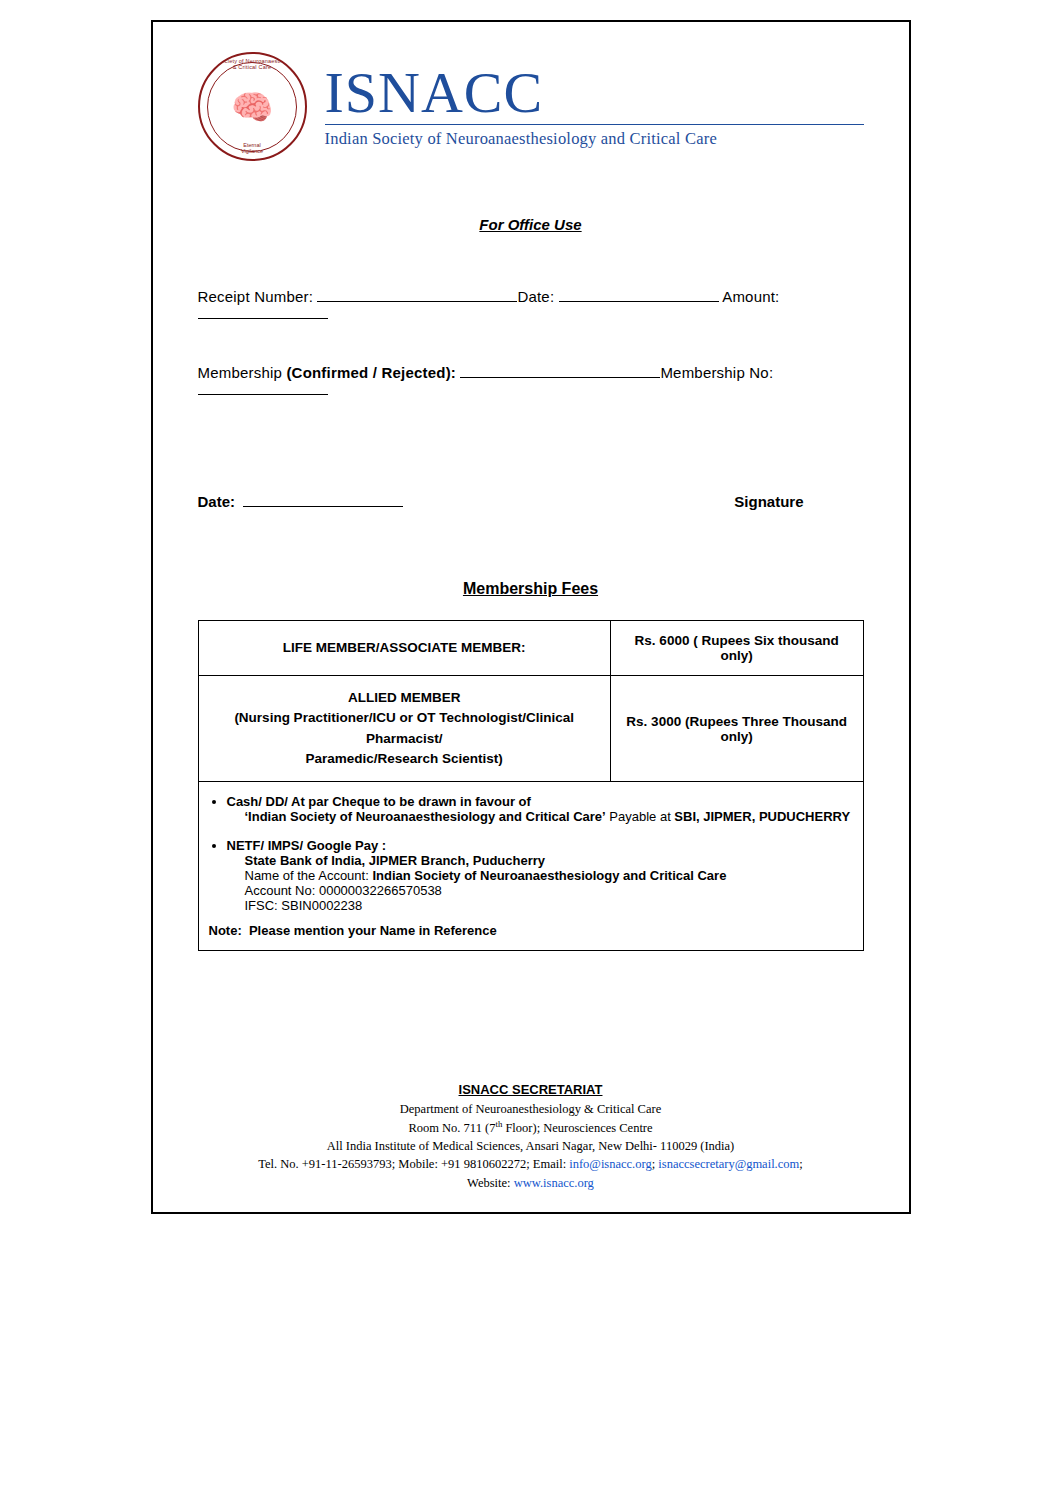Indian Society of Neuroanaesthesiology & Critical Care
🧠
Eternal
Vigilance
ISNACC
Indian Society of Neuroanaesthesiology and Critical Care
For Office Use
Receipt Number: Date: Amount:
Membership (Confirmed / Rejected): Membership No:
Date:
Signature
Membership Fees
| LIFE MEMBER/ASSOCIATE MEMBER: | Rs. 6000 ( Rupees Six thousand only) |
| ALLIED MEMBER (Nursing Practitioner/ICU or OT Technologist/Clinical Pharmacist/ Paramedic/Research Scientist) | Rs. 3000 (Rupees Three Thousand only) |
| Cash/ DD/ At par Cheque to be drawn in favour of ‘Indian Society of Neuroanaesthesiology and Critical Care’ Payable at SBI, JIPMER, PUDUCHERRY NETF/ IMPS/ Google Pay : State Bank of India, JIPMER Branch, Puducherry Name of the Account: Indian Society of Neuroanaesthesiology and Critical Care Account No: 00000032266570538 IFSC: SBIN0002238 Note: Please mention your Name in Reference |
ISNACC SECRETARIAT
Department of Neuroanesthesiology & Critical Care
Room No. 711 (7th Floor); Neurosciences Centre
All India Institute of Medical Sciences, Ansari Nagar, New Delhi- 110029 (India)
Tel. No. +91-11-26593793; Mobile: +91 9810602272; Email: info@isnacc.org; isnaccsecretary@gmail.com;
Website: www.isnacc.org